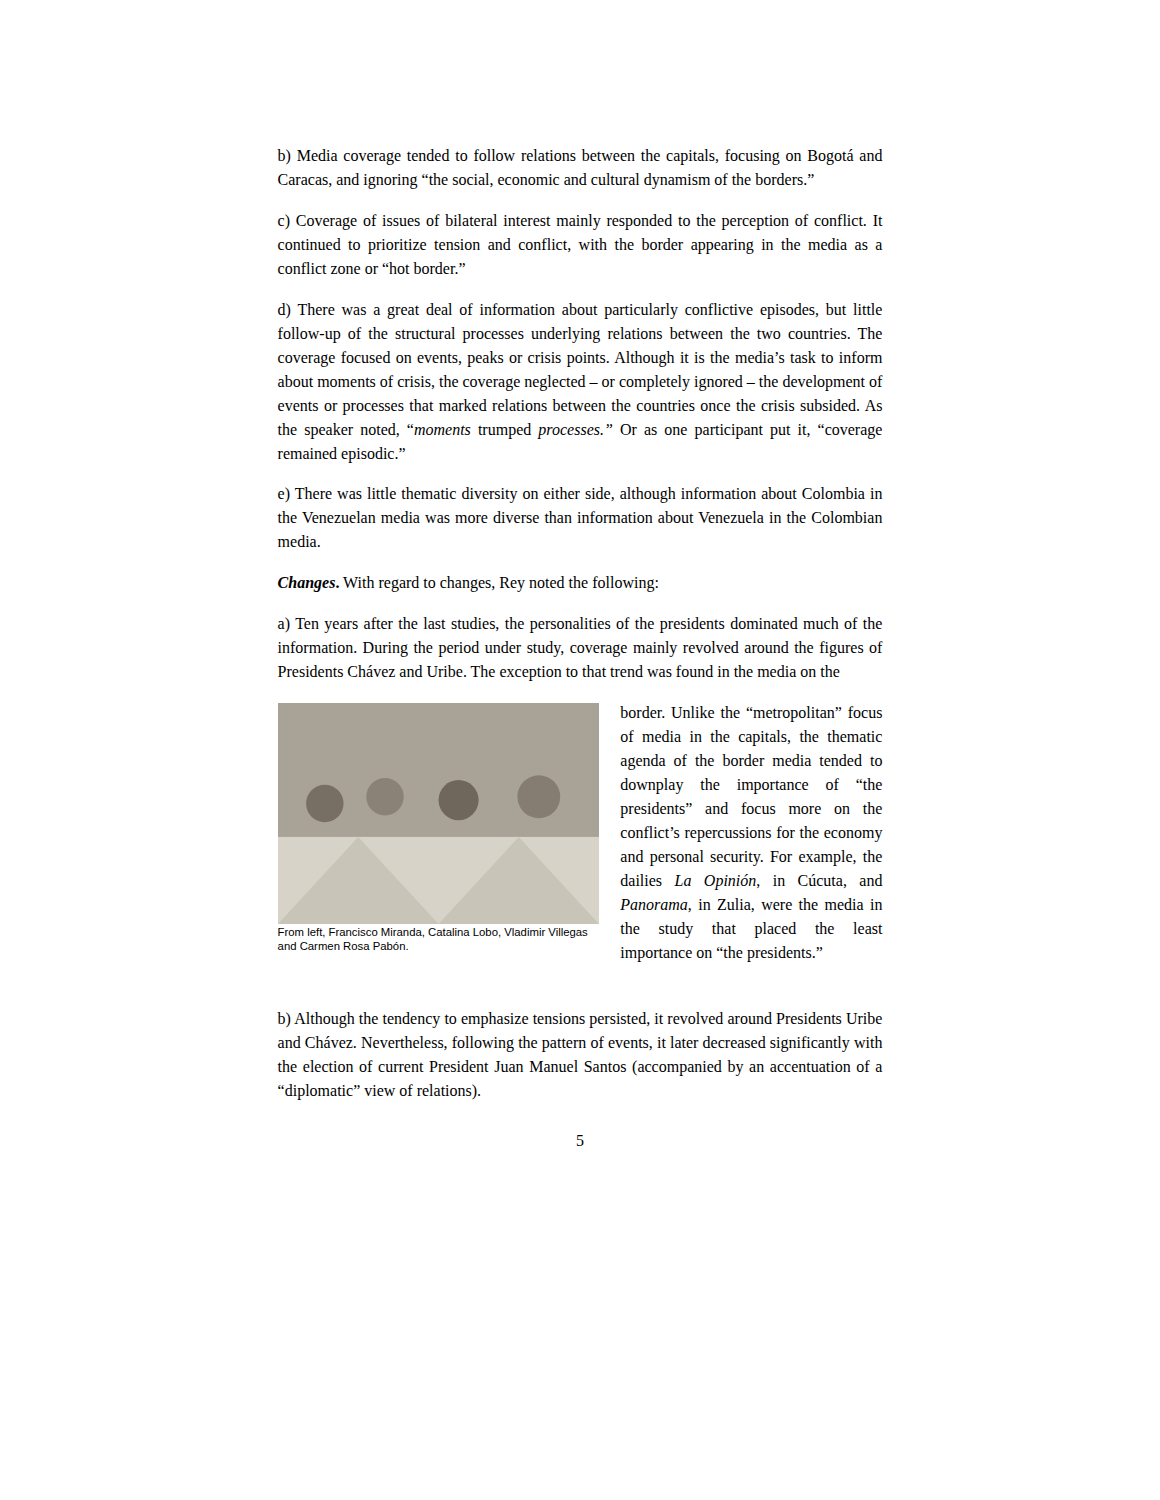b) Media coverage tended to follow relations between the capitals, focusing on Bogotá and Caracas, and ignoring “the social, economic and cultural dynamism of the borders.”
c) Coverage of issues of bilateral interest mainly responded to the perception of conflict. It continued to prioritize tension and conflict, with the border appearing in the media as a conflict zone or “hot border.”
d) There was a great deal of information about particularly conflictive episodes, but little follow-up of the structural processes underlying relations between the two countries. The coverage focused on events, peaks or crisis points. Although it is the media’s task to inform about moments of crisis, the coverage neglected – or completely ignored – the development of events or processes that marked relations between the countries once the crisis subsided. As the speaker noted, “moments trumped processes.” Or as one participant put it, “coverage remained episodic.”
e) There was little thematic diversity on either side, although information about Colombia in the Venezuelan media was more diverse than information about Venezuela in the Colombian media.
Changes. With regard to changes, Rey noted the following:
a) Ten years after the last studies, the personalities of the presidents dominated much of the information. During the period under study, coverage mainly revolved around the figures of Presidents Chávez and Uribe. The exception to that trend was found in the media on the
From left, Francisco Miranda, Catalina Lobo, Vladimir Villegas and Carmen Rosa Pabón.
border. Unlike the “metropolitan” focus of media in the capitals, the thematic agenda of the border media tended to downplay the importance of “the presidents” and focus more on the conflict’s repercussions for the economy and personal security. For example, the dailies La Opinión, in Cúcuta, and Panorama, in Zulia, were the media in the study that placed the least importance on “the presidents.”
b) Although the tendency to emphasize tensions persisted, it revolved around Presidents Uribe and Chávez. Nevertheless, following the pattern of events, it later decreased significantly with the election of current President Juan Manuel Santos (accompanied by an accentuation of a “diplomatic” view of relations).
5